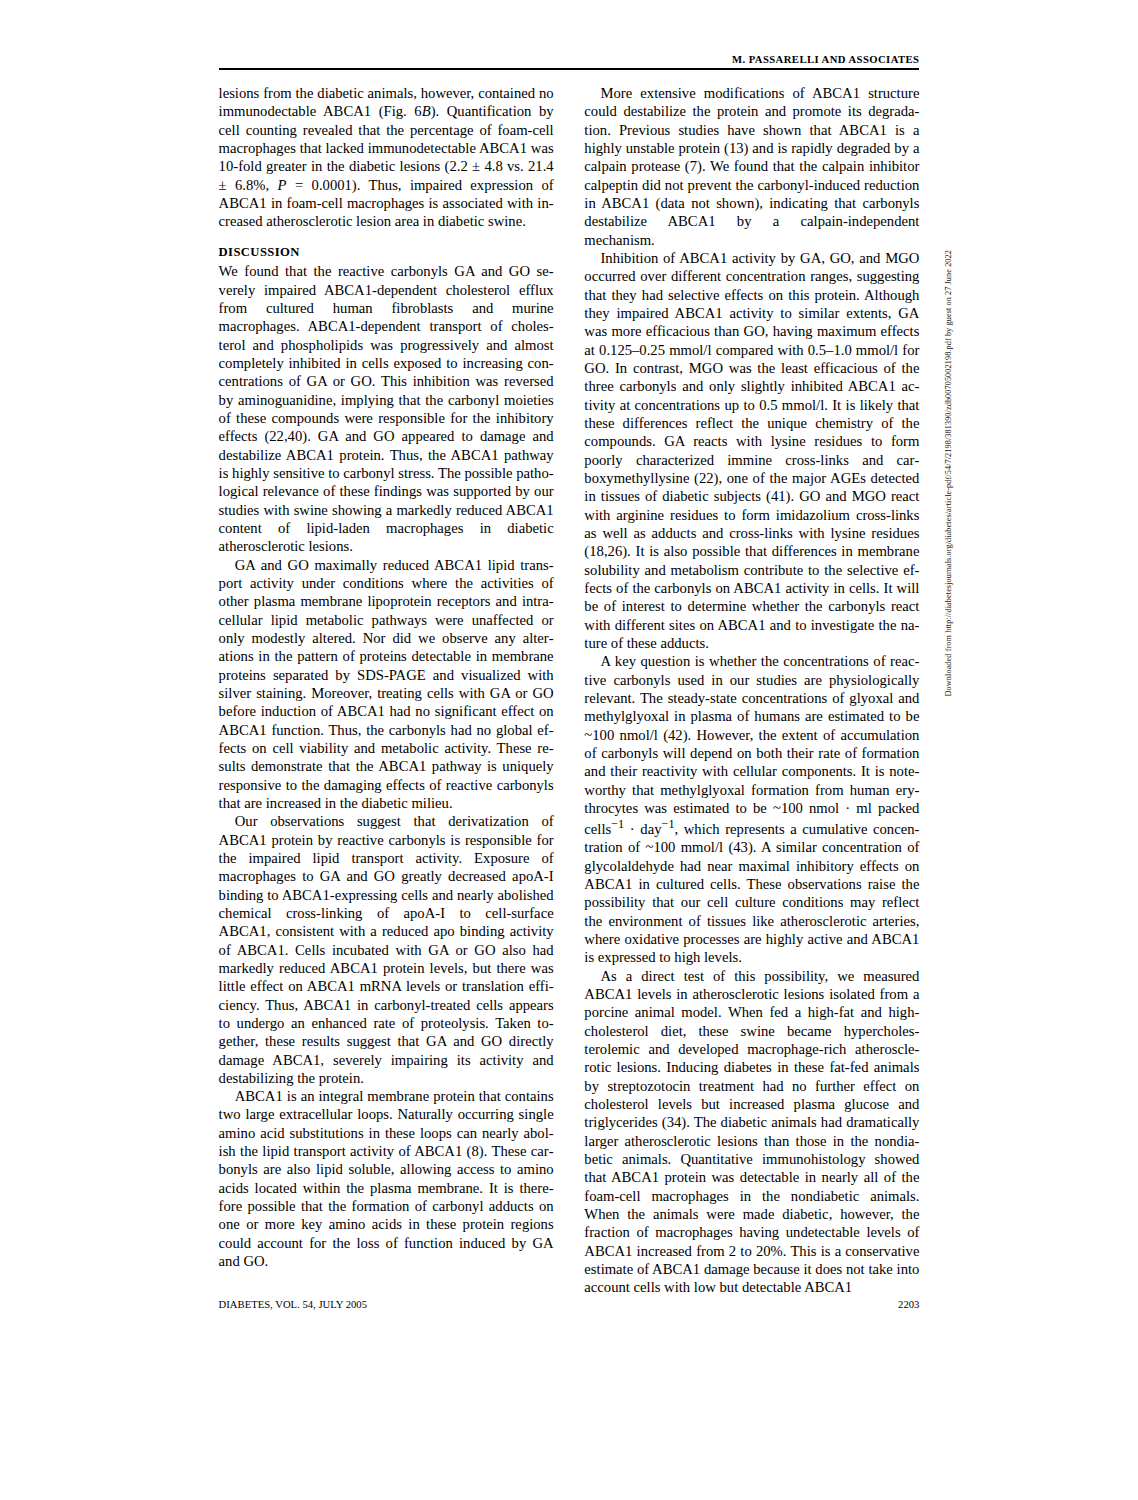M. PASSARELLI AND ASSOCIATES
Downloaded from http://diabetesjournals.org/diabetes/article-pdf/54/7/2198/381390/zdb00705002198.pdf by guest on 27 June 2022
lesions from the diabetic animals, however, contained no immunodectable ABCA1 (Fig. 6B). Quantification by cell counting revealed that the percentage of foam-cell macrophages that lacked immunodetectable ABCA1 was 10-fold greater in the diabetic lesions (2.2 ± 4.8 vs. 21.4 ± 6.8%, P = 0.0001). Thus, impaired expression of ABCA1 in foam-cell macrophages is associated with increased atherosclerotic lesion area in diabetic swine.
DISCUSSION
We found that the reactive carbonyls GA and GO severely impaired ABCA1-dependent cholesterol efflux from cultured human fibroblasts and murine macrophages. ABCA1-dependent transport of cholesterol and phospholipids was progressively and almost completely inhibited in cells exposed to increasing concentrations of GA or GO. This inhibition was reversed by aminoguanidine, implying that the carbonyl moieties of these compounds were responsible for the inhibitory effects (22,40). GA and GO appeared to damage and destabilize ABCA1 protein. Thus, the ABCA1 pathway is highly sensitive to carbonyl stress. The possible pathological relevance of these findings was supported by our studies with swine showing a markedly reduced ABCA1 content of lipid-laden macrophages in diabetic atherosclerotic lesions.
GA and GO maximally reduced ABCA1 lipid transport activity under conditions where the activities of other plasma membrane lipoprotein receptors and intracellular lipid metabolic pathways were unaffected or only modestly altered. Nor did we observe any alterations in the pattern of proteins detectable in membrane proteins separated by SDS-PAGE and visualized with silver staining. Moreover, treating cells with GA or GO before induction of ABCA1 had no significant effect on ABCA1 function. Thus, the carbonyls had no global effects on cell viability and metabolic activity. These results demonstrate that the ABCA1 pathway is uniquely responsive to the damaging effects of reactive carbonyls that are increased in the diabetic milieu.
Our observations suggest that derivatization of ABCA1 protein by reactive carbonyls is responsible for the impaired lipid transport activity. Exposure of macrophages to GA and GO greatly decreased apoA-I binding to ABCA1-expressing cells and nearly abolished chemical cross-linking of apoA-I to cell-surface ABCA1, consistent with a reduced apo binding activity of ABCA1. Cells incubated with GA or GO also had markedly reduced ABCA1 protein levels, but there was little effect on ABCA1 mRNA levels or translation efficiency. Thus, ABCA1 in carbonyl-treated cells appears to undergo an enhanced rate of proteolysis. Taken together, these results suggest that GA and GO directly damage ABCA1, severely impairing its activity and destabilizing the protein.
ABCA1 is an integral membrane protein that contains two large extracellular loops. Naturally occurring single amino acid substitutions in these loops can nearly abolish the lipid transport activity of ABCA1 (8). These carbonyls are also lipid soluble, allowing access to amino acids located within the plasma membrane. It is therefore possible that the formation of carbonyl adducts on one or more key amino acids in these protein regions could account for the loss of function induced by GA and GO.
More extensive modifications of ABCA1 structure could destabilize the protein and promote its degradation. Previous studies have shown that ABCA1 is a highly unstable protein (13) and is rapidly degraded by a calpain protease (7). We found that the calpain inhibitor calpeptin did not prevent the carbonyl-induced reduction in ABCA1 (data not shown), indicating that carbonyls destabilize ABCA1 by a calpain-independent mechanism.
Inhibition of ABCA1 activity by GA, GO, and MGO occurred over different concentration ranges, suggesting that they had selective effects on this protein. Although they impaired ABCA1 activity to similar extents, GA was more efficacious than GO, having maximum effects at 0.125–0.25 mmol/l compared with 0.5–1.0 mmol/l for GO. In contrast, MGO was the least efficacious of the three carbonyls and only slightly inhibited ABCA1 activity at concentrations up to 0.5 mmol/l. It is likely that these differences reflect the unique chemistry of the compounds. GA reacts with lysine residues to form poorly characterized immine cross-links and carboxymethyllysine (22), one of the major AGEs detected in tissues of diabetic subjects (41). GO and MGO react with arginine residues to form imidazolium cross-links as well as adducts and cross-links with lysine residues (18,26). It is also possible that differences in membrane solubility and metabolism contribute to the selective effects of the carbonyls on ABCA1 activity in cells. It will be of interest to determine whether the carbonyls react with different sites on ABCA1 and to investigate the nature of these adducts.
A key question is whether the concentrations of reactive carbonyls used in our studies are physiologically relevant. The steady-state concentrations of glyoxal and methylglyoxal in plasma of humans are estimated to be ~100 nmol/l (42). However, the extent of accumulation of carbonyls will depend on both their rate of formation and their reactivity with cellular components. It is noteworthy that methylglyoxal formation from human erythrocytes was estimated to be ~100 nmol · ml packed cells−1 · day−1, which represents a cumulative concentration of ~100 mmol/l (43). A similar concentration of glycolaldehyde had near maximal inhibitory effects on ABCA1 in cultured cells. These observations raise the possibility that our cell culture conditions may reflect the environment of tissues like atherosclerotic arteries, where oxidative processes are highly active and ABCA1 is expressed to high levels.
As a direct test of this possibility, we measured ABCA1 levels in atherosclerotic lesions isolated from a porcine animal model. When fed a high-fat and high-cholesterol diet, these swine became hypercholesterolemic and developed macrophage-rich atherosclerotic lesions. Inducing diabetes in these fat-fed animals by streptozotocin treatment had no further effect on cholesterol levels but increased plasma glucose and triglycerides (34). The diabetic animals had dramatically larger atherosclerotic lesions than those in the nondiabetic animals. Quantitative immunohistology showed that ABCA1 protein was detectable in nearly all of the foam-cell macrophages in the nondiabetic animals. When the animals were made diabetic, however, the fraction of macrophages having undetectable levels of ABCA1 increased from 2 to 20%. This is a conservative estimate of ABCA1 damage because it does not take into account cells with low but detectable ABCA1
DIABETES, VOL. 54, JULY 2005 2203